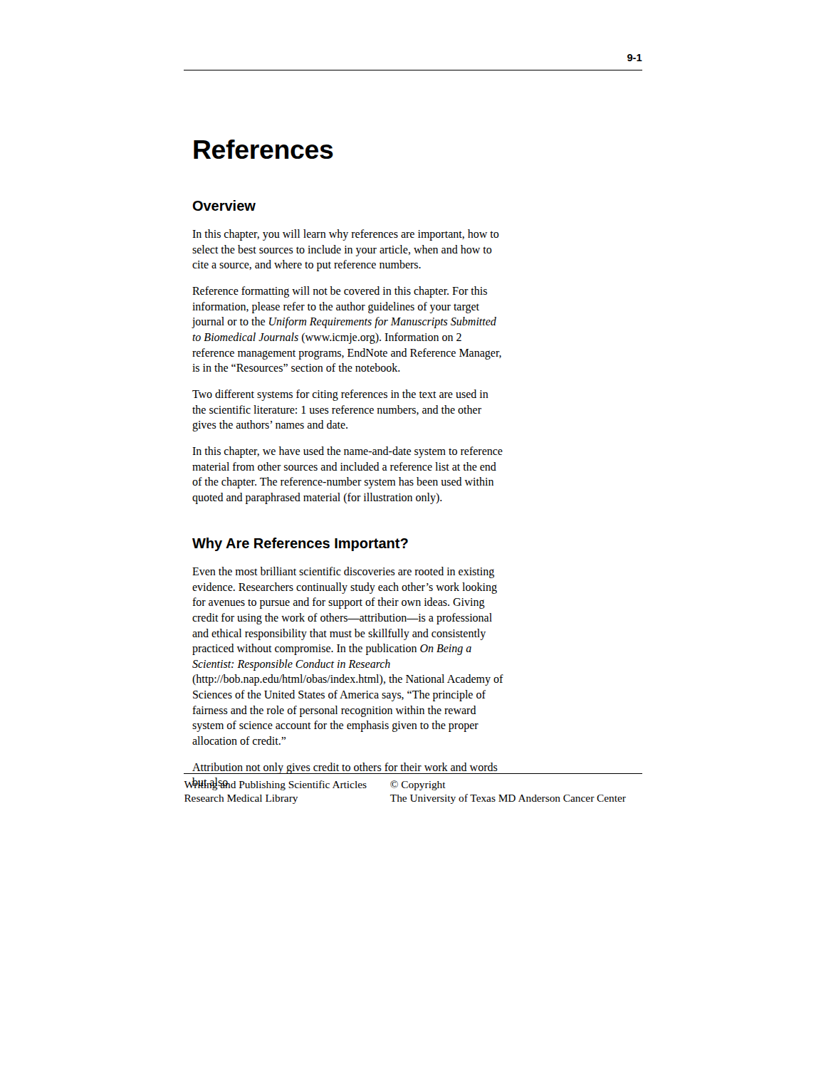9-1
References
Overview
In this chapter, you will learn why references are important, how to select the best sources to include in your article, when and how to cite a source, and where to put reference numbers.
Reference formatting will not be covered in this chapter. For this information, please refer to the author guidelines of your target journal or to the Uniform Requirements for Manuscripts Submitted to Biomedical Journals (www.icmje.org). Information on 2 reference management programs, EndNote and Reference Manager, is in the “Resources” section of the notebook.
Two different systems for citing references in the text are used in the scientific literature: 1 uses reference numbers, and the other gives the authors’ names and date.
In this chapter, we have used the name-and-date system to reference material from other sources and included a reference list at the end of the chapter. The reference-number system has been used within quoted and paraphrased material (for illustration only).
Why Are References Important?
Even the most brilliant scientific discoveries are rooted in existing evidence. Researchers continually study each other’s work looking for avenues to pursue and for support of their own ideas. Giving credit for using the work of others—attribution—is a professional and ethical responsibility that must be skillfully and consistently practiced without compromise. In the publication On Being a Scientist: Responsible Conduct in Research (http://bob.nap.edu/html/obas/index.html), the National Academy of Sciences of the United States of America says, “The principle of fairness and the role of personal recognition within the reward system of science account for the emphasis given to the proper allocation of credit.”
Attribution not only gives credit to others for their work and words but also
| Writing and Publishing Scientific Articles | © Copyright |
| Research Medical Library | The University of Texas MD Anderson Cancer Center |